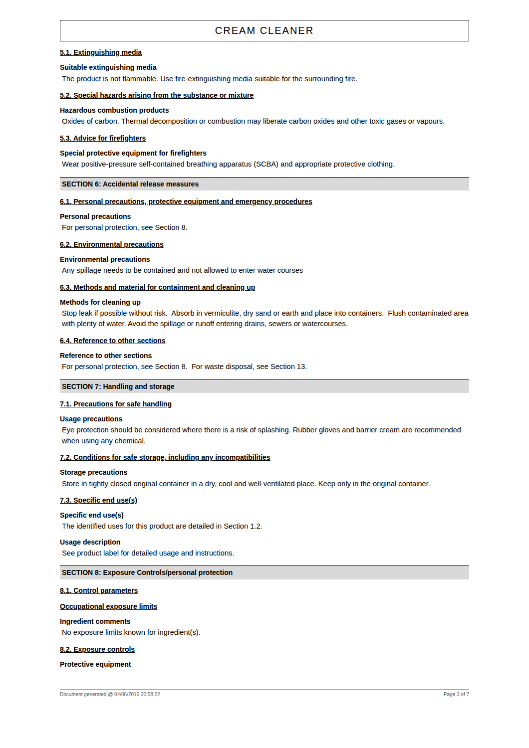CREAM CLEANER
5.1. Extinguishing media
Suitable extinguishing media
The product is not flammable. Use fire-extinguishing media suitable for the surrounding fire.
5.2. Special hazards arising from the substance or mixture
Hazardous combustion products
Oxides of carbon. Thermal decomposition or combustion may liberate carbon oxides and other toxic gases or vapours.
5.3. Advice for firefighters
Special protective equipment for firefighters
Wear positive-pressure self-contained breathing apparatus (SCBA) and appropriate protective clothing.
SECTION 6: Accidental release measures
6.1. Personal precautions, protective equipment and emergency procedures
Personal precautions
For personal protection, see Section 8.
6.2. Environmental precautions
Environmental precautions
Any spillage needs to be contained and not allowed to enter water courses
6.3. Methods and material for containment and cleaning up
Methods for cleaning up
Stop leak if possible without risk. Absorb in vermiculite, dry sand or earth and place into containers. Flush contaminated area with plenty of water. Avoid the spillage or runoff entering drains, sewers or watercourses.
6.4. Reference to other sections
Reference to other sections
For personal protection, see Section 8. For waste disposal, see Section 13.
SECTION 7: Handling and storage
7.1. Precautions for safe handling
Usage precautions
Eye protection should be considered where there is a risk of splashing. Rubber gloves and barrier cream are recommended when using any chemical.
7.2. Conditions for safe storage, including any incompatibilities
Storage precautions
Store in tightly closed original container in a dry, cool and well-ventilated place. Keep only in the original container.
7.3. Specific end use(s)
Specific end use(s)
The identified uses for this product are detailed in Section 1.2.
Usage description
See product label for detailed usage and instructions.
SECTION 8: Exposure Controls/personal protection
8.1. Control parameters
Occupational exposure limits
Ingredient comments
No exposure limits known for ingredient(s).
8.2. Exposure controls
Protective equipment
Document generated @ 04/06/2015 20:58:22 Page 3 of 7